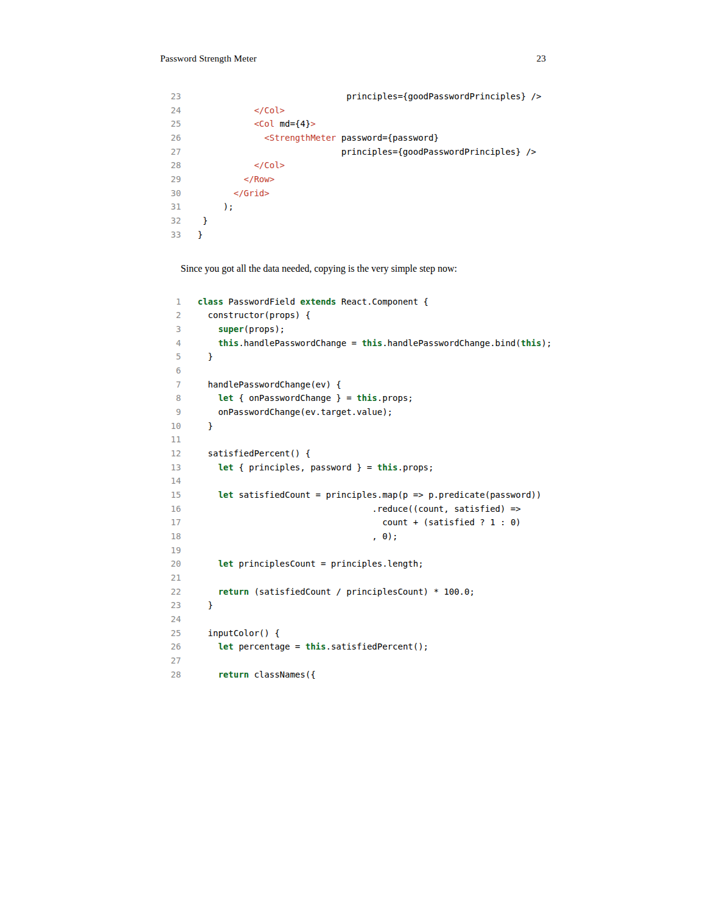Password Strength Meter 23
23                              principles={goodPasswordPrinciples} />
24            </Col>
25            <Col md={4}>
26              <StrengthMeter password={password}
27                             principles={goodPasswordPrinciples} />
28            </Col>
29          </Row>
30        </Grid>
31      );
32  }
33 }
Since you got all the data needed, copying is the very simple step now:
1 class PasswordField extends React.Component {
2   constructor(props) {
3     super(props);
4     this.handlePasswordChange = this.handlePasswordChange.bind(this);
5   }
6
7   handlePasswordChange(ev) {
8     let { onPasswordChange } = this.props;
9     onPasswordChange(ev.target.value);
10   }
11
12   satisfiedPercent() {
13     let { principles, password } = this.props;
14
15     let satisfiedCount = principles.map(p => p.predicate(password))
16                                   .reduce((count, satisfied) =>
17                                     count + (satisfied ? 1 : 0)
18                                   , 0);
19
20     let principlesCount = principles.length;
21
22     return (satisfiedCount / principlesCount) * 100.0;
23   }
24
25   inputColor() {
26     let percentage = this.satisfiedPercent();
27
28     return classNames({